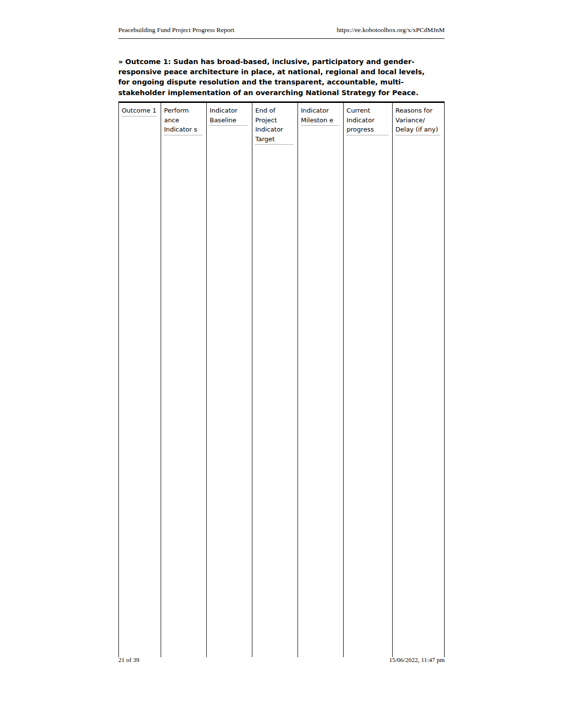Peacebuilding Fund Project Progress Report
https://ee.kobotoolbox.org/x/xPCdMJnM
» Outcome 1: Sudan has broad-based, inclusive, participatory and gender-responsive peace architecture in place, at national, regional and local levels, for ongoing dispute resolution and the transparent, accountable, multi-stakeholder implementation of an overarching National Strategy for Peace.
| Outcome 1 | Perform ance Indicator s | Indicator Baseline | End of Project Indicator Target | Indicator Mileston e | Current Indicator progress | Reasons for Variance/ Delay (if any) |
21 of 39
15/06/2022, 11:47 pm